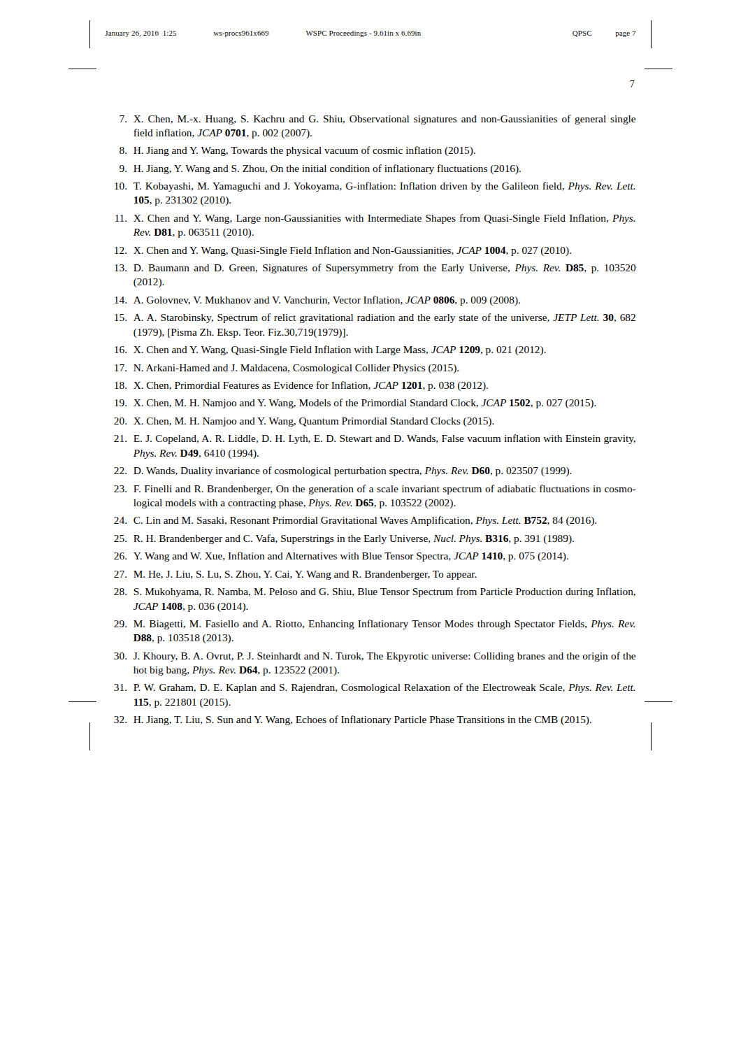January 26, 2016 1:25 ws-procs961x669 WSPC Proceedings - 9.61in x 6.69in QPSCpage 7
7
X. Chen, M.-x. Huang, S. Kachru and G. Shiu, Observational signatures and non-Gaussianities of general single field inflation, JCAP 0701, p. 002 (2007).
H. Jiang and Y. Wang, Towards the physical vacuum of cosmic inflation (2015).
H. Jiang, Y. Wang and S. Zhou, On the initial condition of inflationary fluctuations (2016).
T. Kobayashi, M. Yamaguchi and J. Yokoyama, G-inflation: Inflation driven by the Galileon field, Phys. Rev. Lett. 105, p. 231302 (2010).
X. Chen and Y. Wang, Large non-Gaussianities with Intermediate Shapes from Quasi-Single Field Inflation, Phys. Rev. D81, p. 063511 (2010).
X. Chen and Y. Wang, Quasi-Single Field Inflation and Non-Gaussianities, JCAP 1004, p. 027 (2010).
D. Baumann and D. Green, Signatures of Supersymmetry from the Early Universe, Phys. Rev. D85, p. 103520 (2012).
A. Golovnev, V. Mukhanov and V. Vanchurin, Vector Inflation, JCAP 0806, p. 009 (2008).
A. A. Starobinsky, Spectrum of relict gravitational radiation and the early state of the universe, JETP Lett. 30, 682 (1979), [Pisma Zh. Eksp. Teor. Fiz.30,719(1979)].
X. Chen and Y. Wang, Quasi-Single Field Inflation with Large Mass, JCAP 1209, p. 021 (2012).
N. Arkani-Hamed and J. Maldacena, Cosmological Collider Physics (2015).
X. Chen, Primordial Features as Evidence for Inflation, JCAP 1201, p. 038 (2012).
X. Chen, M. H. Namjoo and Y. Wang, Models of the Primordial Standard Clock, JCAP 1502, p. 027 (2015).
X. Chen, M. H. Namjoo and Y. Wang, Quantum Primordial Standard Clocks (2015).
E. J. Copeland, A. R. Liddle, D. H. Lyth, E. D. Stewart and D. Wands, False vacuum inflation with Einstein gravity, Phys. Rev. D49, 6410 (1994).
D. Wands, Duality invariance of cosmological perturbation spectra, Phys. Rev. D60, p. 023507 (1999).
F. Finelli and R. Brandenberger, On the generation of a scale invariant spectrum of adiabatic fluctuations in cosmological models with a contracting phase, Phys. Rev. D65, p. 103522 (2002).
C. Lin and M. Sasaki, Resonant Primordial Gravitational Waves Amplification, Phys. Lett. B752, 84 (2016).
R. H. Brandenberger and C. Vafa, Superstrings in the Early Universe, Nucl. Phys. B316, p. 391 (1989).
Y. Wang and W. Xue, Inflation and Alternatives with Blue Tensor Spectra, JCAP 1410, p. 075 (2014).
M. He, J. Liu, S. Lu, S. Zhou, Y. Cai, Y. Wang and R. Brandenberger, To appear.
S. Mukohyama, R. Namba, M. Peloso and G. Shiu, Blue Tensor Spectrum from Particle Production during Inflation, JCAP 1408, p. 036 (2014).
M. Biagetti, M. Fasiello and A. Riotto, Enhancing Inflationary Tensor Modes through Spectator Fields, Phys. Rev. D88, p. 103518 (2013).
J. Khoury, B. A. Ovrut, P. J. Steinhardt and N. Turok, The Ekpyrotic universe: Colliding branes and the origin of the hot big bang, Phys. Rev. D64, p. 123522 (2001).
P. W. Graham, D. E. Kaplan and S. Rajendran, Cosmological Relaxation of the Electroweak Scale, Phys. Rev. Lett. 115, p. 221801 (2015).
H. Jiang, T. Liu, S. Sun and Y. Wang, Echoes of Inflationary Particle Phase Transitions in the CMB (2015).